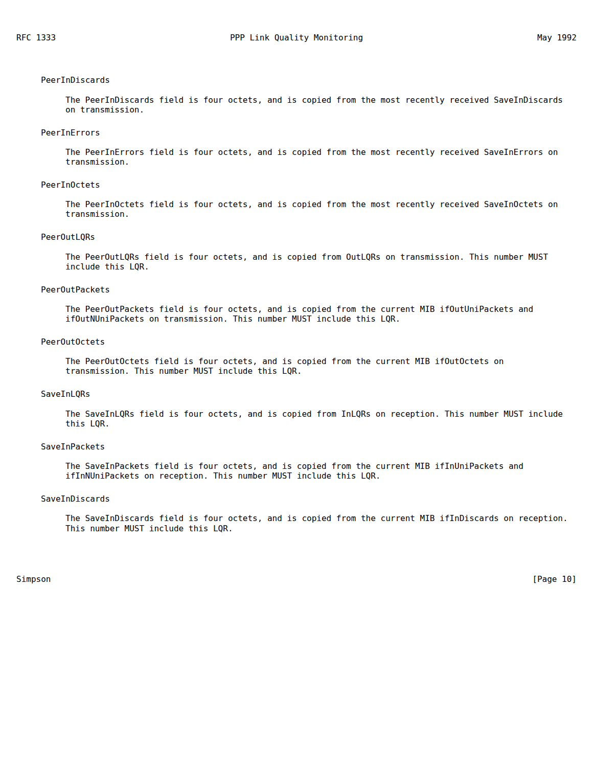RFC 1333 PPP Link Quality Monitoring May 1992
PeerInDiscards
The PeerInDiscards field is four octets, and is copied from the most recently received SaveInDiscards on transmission.
PeerInErrors
The PeerInErrors field is four octets, and is copied from the most recently received SaveInErrors on transmission.
PeerInOctets
The PeerInOctets field is four octets, and is copied from the most recently received SaveInOctets on transmission.
PeerOutLQRs
The PeerOutLQRs field is four octets, and is copied from OutLQRs on transmission. This number MUST include this LQR.
PeerOutPackets
The PeerOutPackets field is four octets, and is copied from the current MIB ifOutUniPackets and ifOutNUniPackets on transmission. This number MUST include this LQR.
PeerOutOctets
The PeerOutOctets field is four octets, and is copied from the current MIB ifOutOctets on transmission. This number MUST include this LQR.
SaveInLQRs
The SaveInLQRs field is four octets, and is copied from InLQRs on reception. This number MUST include this LQR.
SaveInPackets
The SaveInPackets field is four octets, and is copied from the current MIB ifInUniPackets and ifInNUniPackets on reception. This number MUST include this LQR.
SaveInDiscards
The SaveInDiscards field is four octets, and is copied from the current MIB ifInDiscards on reception. This number MUST include this LQR.
Simpson [Page 10]